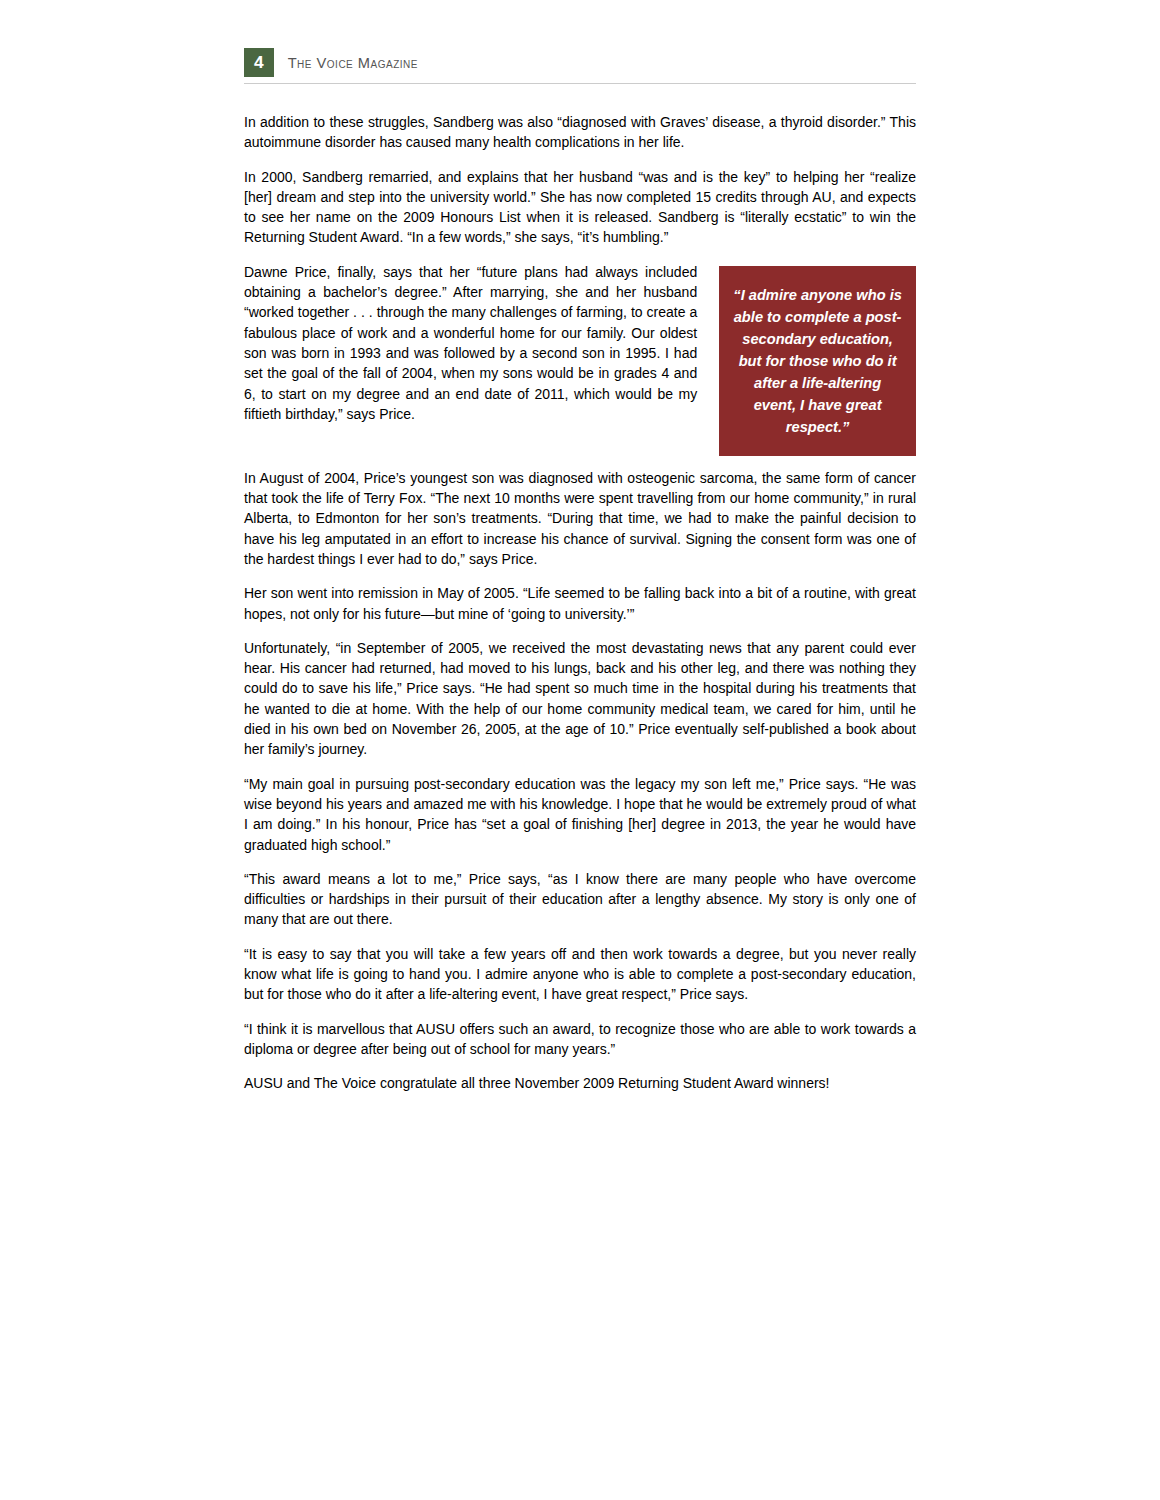4 The Voice Magazine
In addition to these struggles, Sandberg was also “diagnosed with Graves’ disease, a thyroid disorder.” This autoimmune disorder has caused many health complications in her life.
In 2000, Sandberg remarried, and explains that her husband “was and is the key” to helping her “realize [her] dream and step into the university world.” She has now completed 15 credits through AU, and expects to see her name on the 2009 Honours List when it is released. Sandberg is “literally ecstatic” to win the Returning Student Award. “In a few words,” she says, “it’s humbling.”
“I admire anyone who is able to complete a post-secondary education, but for those who do it after a life-altering event, I have great respect.”
Dawne Price, finally, says that her “future plans had always included obtaining a bachelor’s degree.” After marrying, she and her husband “worked together . . . through the many challenges of farming, to create a fabulous place of work and a wonderful home for our family. Our oldest son was born in 1993 and was followed by a second son in 1995. I had set the goal of the fall of 2004, when my sons would be in grades 4 and 6, to start on my degree and an end date of 2011, which would be my fiftieth birthday,” says Price.
In August of 2004, Price’s youngest son was diagnosed with osteogenic sarcoma, the same form of cancer that took the life of Terry Fox. “The next 10 months were spent travelling from our home community,” in rural Alberta, to Edmonton for her son’s treatments. “During that time, we had to make the painful decision to have his leg amputated in an effort to increase his chance of survival. Signing the consent form was one of the hardest things I ever had to do,” says Price.
Her son went into remission in May of 2005. “Life seemed to be falling back into a bit of a routine, with great hopes, not only for his future—but mine of ‘going to university.’”
Unfortunately, “in September of 2005, we received the most devastating news that any parent could ever hear. His cancer had returned, had moved to his lungs, back and his other leg, and there was nothing they could do to save his life,” Price says. “He had spent so much time in the hospital during his treatments that he wanted to die at home. With the help of our home community medical team, we cared for him, until he died in his own bed on November 26, 2005, at the age of 10.” Price eventually self-published a book about her family’s journey.
“My main goal in pursuing post-secondary education was the legacy my son left me,” Price says. “He was wise beyond his years and amazed me with his knowledge. I hope that he would be extremely proud of what I am doing.” In his honour, Price has “set a goal of finishing [her] degree in 2013, the year he would have graduated high school.”
“This award means a lot to me,” Price says, “as I know there are many people who have overcome difficulties or hardships in their pursuit of their education after a lengthy absence. My story is only one of many that are out there.
“It is easy to say that you will take a few years off and then work towards a degree, but you never really know what life is going to hand you. I admire anyone who is able to complete a post-secondary education, but for those who do it after a life-altering event, I have great respect,” Price says.
“I think it is marvellous that AUSU offers such an award, to recognize those who are able to work towards a diploma or degree after being out of school for many years.”
AUSU and The Voice congratulate all three November 2009 Returning Student Award winners!